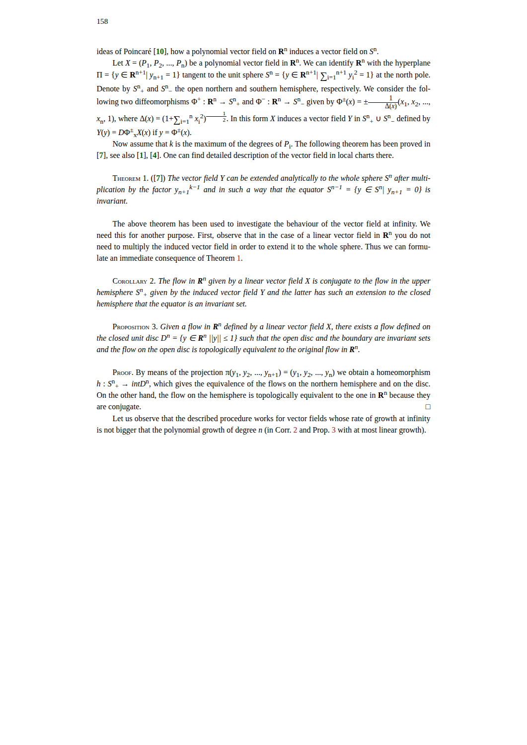158
ideas of Poincaré [10], how a polynomial vector field on Rn induces a vector field on Sn.
Let X = (P1, P2, ..., Pn) be a polynomial vector field in Rn. We can identify Rn with the hyperplane Π = {y ∈ Rn+1| yn+1 = 1} tangent to the unit sphere Sn = {y ∈ Rn+1| ∑i=1n+1 yi2 = 1} at the north pole. Denote by Sn+ and Sn− the open northern and southern hemisphere, respectively. We consider the following two diffeomorphisms Φ+ : Rn → Sn+ and Φ− : Rn → Sn− given by Φ±(x) = ±1 Δ(x)(x1, x2, ..., xn, 1), where Δ(x) = (1+∑i=1n xi2)12. In this form X induces a vector field Y in Sn+ ∪ Sn− defined by Y(y) = DΦ±xX(x) if y = Φ±(x).
Now assume that k is the maximum of the degrees of Pi. The following theorem has been proved in [7], see also [1], [4]. One can find detailed description of the vector field in local charts there.
Theorem 1. ([7]) The vector field Y can be extended analytically to the whole sphere Sn after multiplication by the factor yn+1k−1 and in such a way that the equator Sn−1 = {y ∈ Sn| yn+1 = 0} is invariant.
The above theorem has been used to investigate the behaviour of the vector field at infinity. We need this for another purpose. First, observe that in the case of a linear vector field in Rn you do not need to multiply the induced vector field in order to extend it to the whole sphere. Thus we can formulate an immediate consequence of Theorem 1.
Corollary 2. The flow in Rn given by a linear vector field X is conjugate to the flow in the upper hemisphere Sn+ given by the induced vector field Y and the latter has such an extension to the closed hemisphere that the equator is an invariant set.
Proposition 3. Given a flow in Rn defined by a linear vector field X, there exists a flow defined on the closed unit disc Dn = {y ∈ Rn ||y|| ≤ 1} such that the open disc and the boundary are invariant sets and the flow on the open disc is topologically equivalent to the original flow in Rn.
Proof. By means of the projection π(y1, y2, ..., yn+1) = (y1, y2, ..., yn) we obtain a homeomorphism h : Sn+ → intDn, which gives the equivalence of the flows on the northern hemisphere and on the disc. On the other hand, the flow on the hemisphere is topologically equivalent to the one in Rn because they are conjugate. □
Let us observe that the described procedure works for vector fields whose rate of growth at infinity is not bigger that the polynomial growth of degree n (in Corr. 2 and Prop. 3 with at most linear growth).